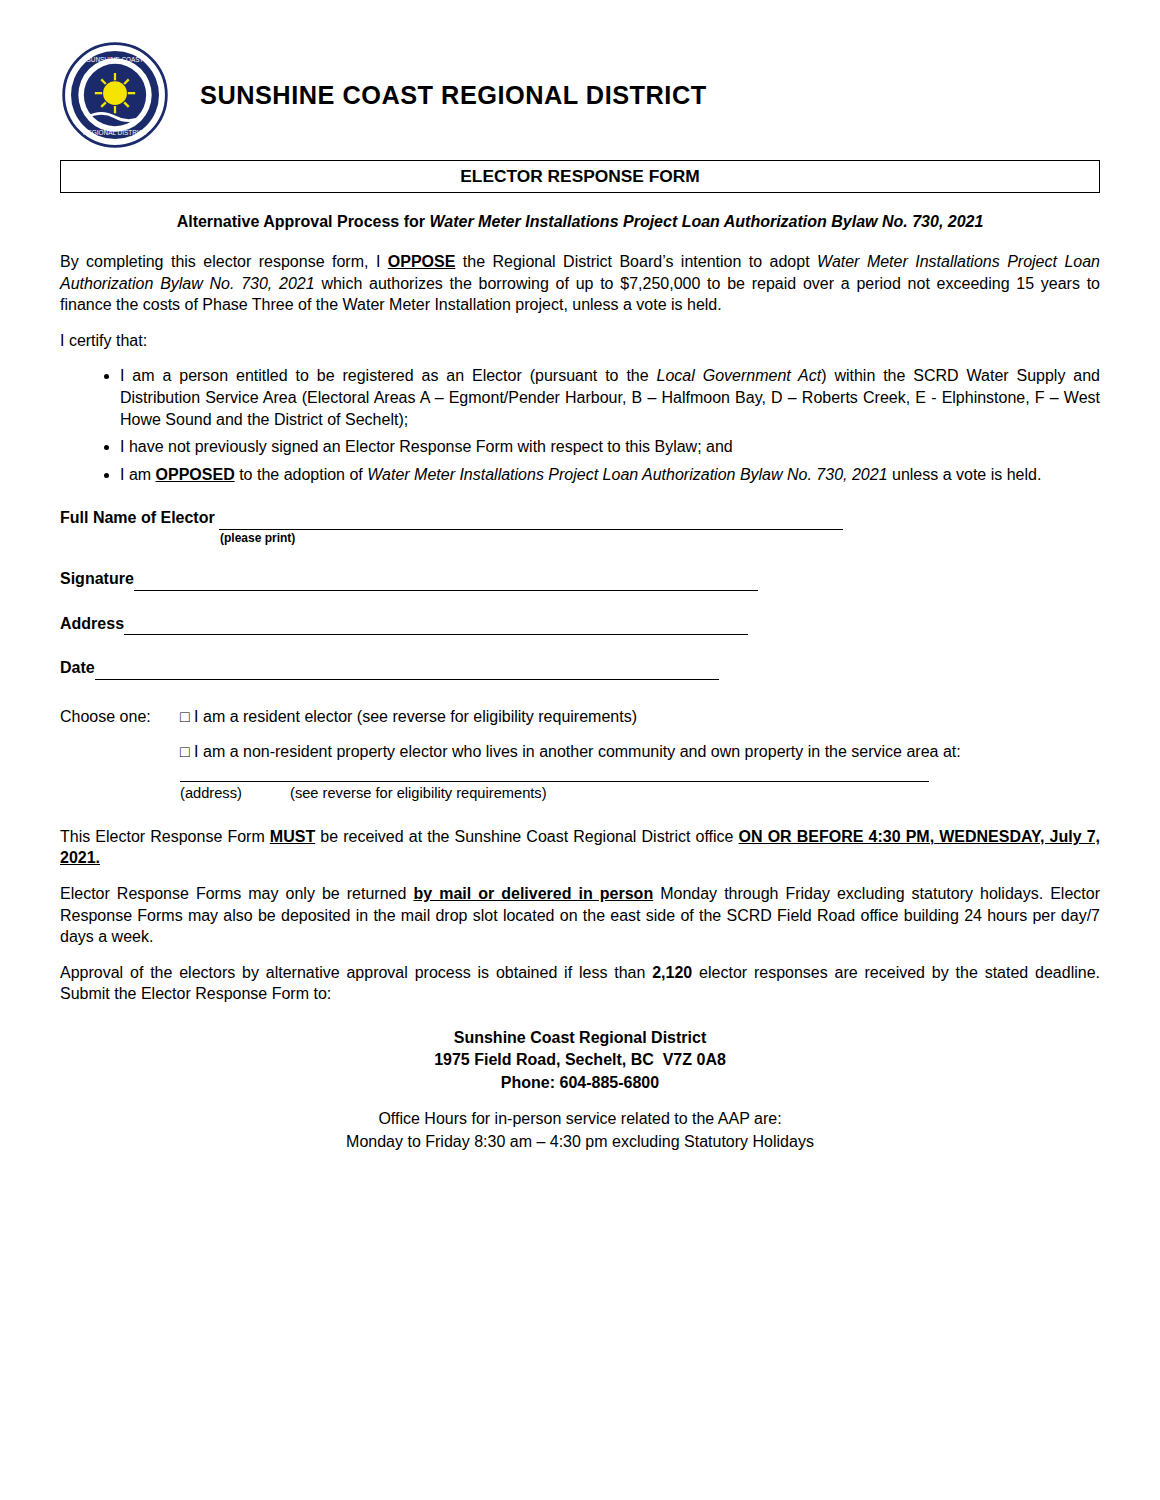SUNSHINE COAST REGIONAL DISTRICT
SUNSHINE COAST REGIONAL DISTRICT
ELECTOR RESPONSE FORM
Alternative Approval Process for Water Meter Installations Project Loan Authorization Bylaw No. 730, 2021
By completing this elector response form, I OPPOSE the Regional District Board’s intention to adopt Water Meter Installations Project Loan Authorization Bylaw No. 730, 2021 which authorizes the borrowing of up to $7,250,000 to be repaid over a period not exceeding 15 years to finance the costs of Phase Three of the Water Meter Installation project, unless a vote is held.
I certify that:
I am a person entitled to be registered as an Elector (pursuant to the Local Government Act) within the SCRD Water Supply and Distribution Service Area (Electoral Areas A – Egmont/Pender Harbour, B – Halfmoon Bay, D – Roberts Creek, E - Elphinstone, F – West Howe Sound and the District of Sechelt);
I have not previously signed an Elector Response Form with respect to this Bylaw; and
I am OPPOSED to the adoption of Water Meter Installations Project Loan Authorization Bylaw No. 730, 2021 unless a vote is held.
Full Name of Elector
(please print)
Signature
Address
Date
Choose one:
□ I am a resident elector (see reverse for eligibility requirements)
□ I am a non-resident property elector who lives in another community and own property in the service area at:
(address)(see reverse for eligibility requirements)
This Elector Response Form MUST be received at the Sunshine Coast Regional District office ON OR BEFORE 4:30 PM, WEDNESDAY, July 7, 2021.
Elector Response Forms may only be returned by mail or delivered in person Monday through Friday excluding statutory holidays. Elector Response Forms may also be deposited in the mail drop slot located on the east side of the SCRD Field Road office building 24 hours per day/7 days a week.
Approval of the electors by alternative approval process is obtained if less than 2,120 elector responses are received by the stated deadline. Submit the Elector Response Form to:
Sunshine Coast Regional District
1975 Field Road, Sechelt, BC V7Z 0A8
Phone: 604-885-6800
Office Hours for in-person service related to the AAP are:
Monday to Friday 8:30 am – 4:30 pm excluding Statutory Holidays